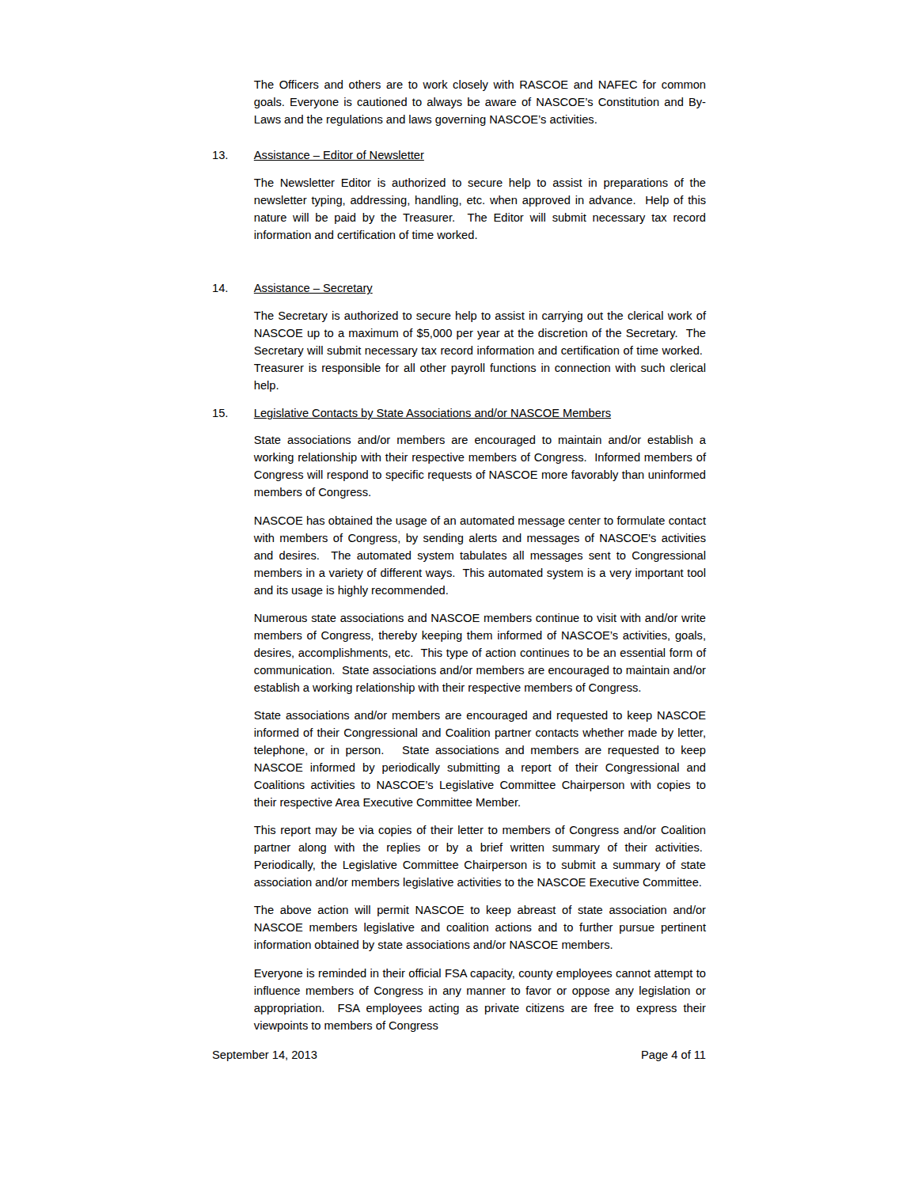The Officers and others are to work closely with RASCOE and NAFEC for common goals. Everyone is cautioned to always be aware of NASCOE’s Constitution and By-Laws and the regulations and laws governing NASCOE’s activities.
13. Assistance – Editor of Newsletter
The Newsletter Editor is authorized to secure help to assist in preparations of the newsletter typing, addressing, handling, etc. when approved in advance. Help of this nature will be paid by the Treasurer. The Editor will submit necessary tax record information and certification of time worked.
14. Assistance – Secretary
The Secretary is authorized to secure help to assist in carrying out the clerical work of NASCOE up to a maximum of $5,000 per year at the discretion of the Secretary. The Secretary will submit necessary tax record information and certification of time worked. Treasurer is responsible for all other payroll functions in connection with such clerical help.
15. Legislative Contacts by State Associations and/or NASCOE Members
State associations and/or members are encouraged to maintain and/or establish a working relationship with their respective members of Congress. Informed members of Congress will respond to specific requests of NASCOE more favorably than uninformed members of Congress.
NASCOE has obtained the usage of an automated message center to formulate contact with members of Congress, by sending alerts and messages of NASCOE's activities and desires. The automated system tabulates all messages sent to Congressional members in a variety of different ways. This automated system is a very important tool and its usage is highly recommended.
Numerous state associations and NASCOE members continue to visit with and/or write members of Congress, thereby keeping them informed of NASCOE’s activities, goals, desires, accomplishments, etc. This type of action continues to be an essential form of communication. State associations and/or members are encouraged to maintain and/or establish a working relationship with their respective members of Congress.
State associations and/or members are encouraged and requested to keep NASCOE informed of their Congressional and Coalition partner contacts whether made by letter, telephone, or in person. State associations and members are requested to keep NASCOE informed by periodically submitting a report of their Congressional and Coalitions activities to NASCOE’s Legislative Committee Chairperson with copies to their respective Area Executive Committee Member.
This report may be via copies of their letter to members of Congress and/or Coalition partner along with the replies or by a brief written summary of their activities. Periodically, the Legislative Committee Chairperson is to submit a summary of state association and/or members legislative activities to the NASCOE Executive Committee.
The above action will permit NASCOE to keep abreast of state association and/or NASCOE members legislative and coalition actions and to further pursue pertinent information obtained by state associations and/or NASCOE members.
Everyone is reminded in their official FSA capacity, county employees cannot attempt to influence members of Congress in any manner to favor or oppose any legislation or appropriation. FSA employees acting as private citizens are free to express their viewpoints to members of Congress
September 14, 2013 Page 4 of 11